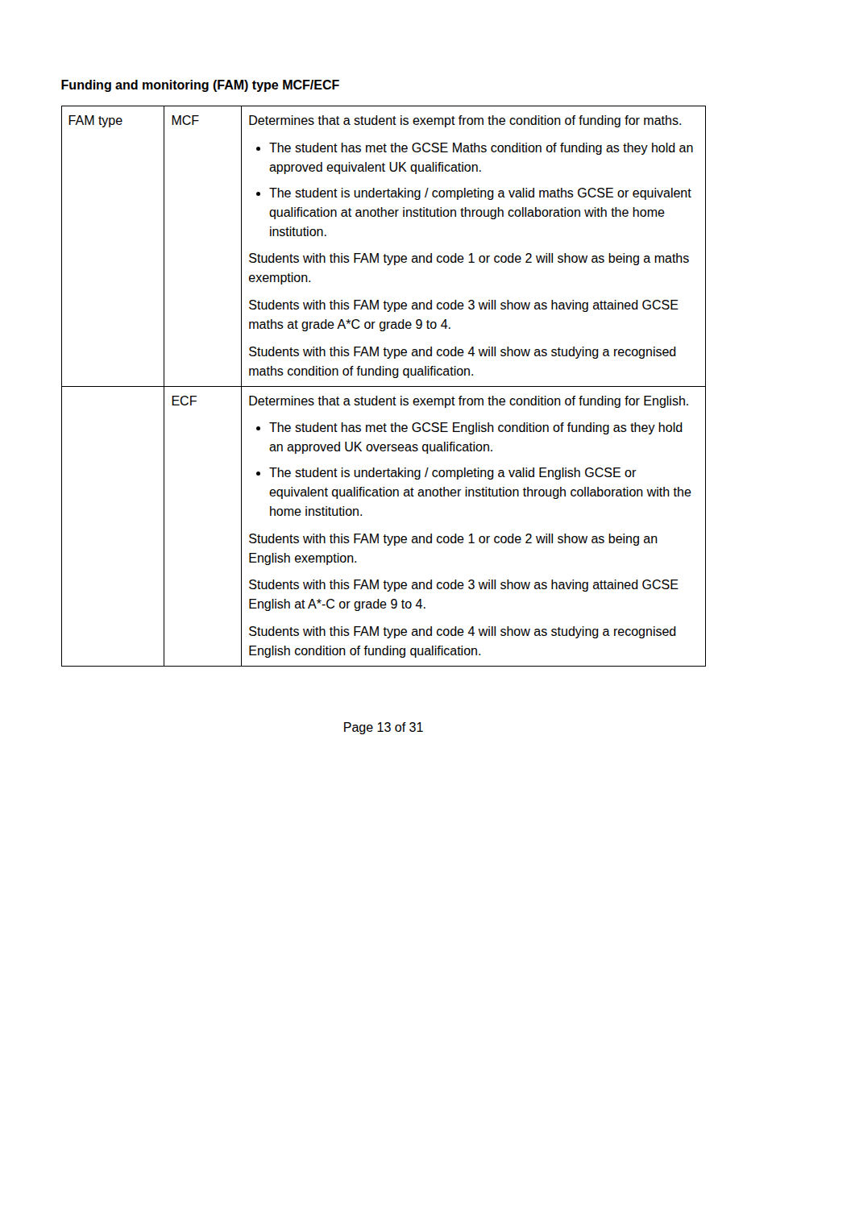Funding and monitoring (FAM) type MCF/ECF
| FAM type | MCF | Determines that a student is exempt from the condition of funding for maths. The student has met the GCSE Maths condition of funding as they hold an approved equivalent UK qualification. The student is undertaking / completing a valid maths GCSE or equivalent qualification at another institution through collaboration with the home institution. Students with this FAM type and code 1 or code 2 will show as being a maths exemption. Students with this FAM type and code 3 will show as having attained GCSE maths at grade A*C or grade 9 to 4. Students with this FAM type and code 4 will show as studying a recognised maths condition of funding qualification. |
| | ECF | Determines that a student is exempt from the condition of funding for English. The student has met the GCSE English condition of funding as they hold an approved UK overseas qualification. The student is undertaking / completing a valid English GCSE or equivalent qualification at another institution through collaboration with the home institution. Students with this FAM type and code 1 or code 2 will show as being an English exemption. Students with this FAM type and code 3 will show as having attained GCSE English at A*-C or grade 9 to 4. Students with this FAM type and code 4 will show as studying a recognised English condition of funding qualification. |
Page 13 of 31